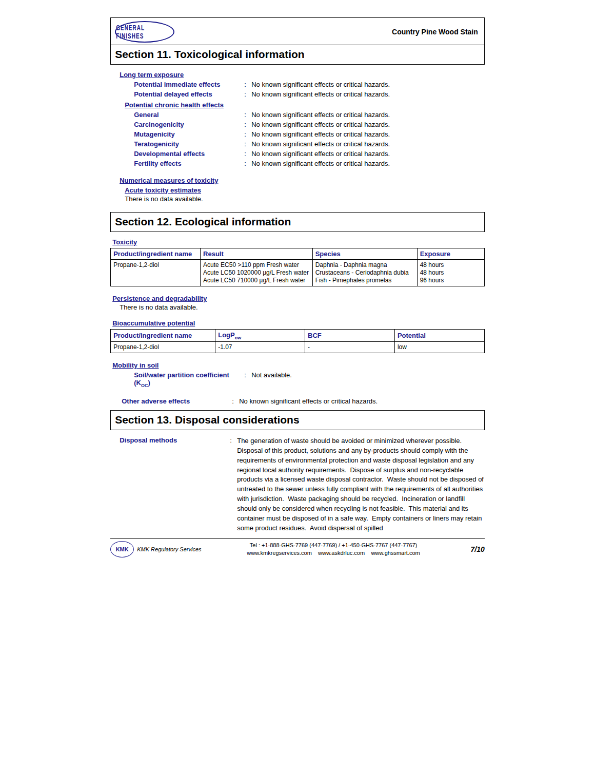GENERAL FINISHES
Country Pine Wood Stain
Section 11. Toxicological information
Long term exposure
| Potential immediate effects | : | No known significant effects or critical hazards. |
| Potential delayed effects | : | No known significant effects or critical hazards. |
Potential chronic health effects
| General | : | No known significant effects or critical hazards. |
| Carcinogenicity | : | No known significant effects or critical hazards. |
| Mutagenicity | : | No known significant effects or critical hazards. |
| Teratogenicity | : | No known significant effects or critical hazards. |
| Developmental effects | : | No known significant effects or critical hazards. |
| Fertility effects | : | No known significant effects or critical hazards. |
Numerical measures of toxicity
Acute toxicity estimates
There is no data available.
Section 12. Ecological information
Toxicity
| Product/ingredient name | Result | Species | Exposure |
| --- | --- | --- | --- |
| Propane-1,2-diol | Acute EC50 >110 ppm Fresh water Acute LC50 1020000 µg/L Fresh water Acute LC50 710000 µg/L Fresh water | Daphnia - Daphnia magna Crustaceans - Ceriodaphnia dubia Fish - Pimephales promelas | 48 hours 48 hours 96 hours |
Persistence and degradability
There is no data available.
Bioaccumulative potential
| Product/ingredient name | LogP ow | BCF | Potential |
| --- | --- | --- | --- |
| Propane-1,2-diol | -1.07 | - | low |
Mobility in soil
| Soil/water partition coefficient (K OC ) | : | Not available. |
| Other adverse effects | : | No known significant effects or critical hazards. |
Section 13. Disposal considerations
Disposal methods
:
The generation of waste should be avoided or minimized wherever possible. Disposal of this product, solutions and any by-products should comply with the requirements of environmental protection and waste disposal legislation and any regional local authority requirements. Dispose of surplus and non-recyclable products via a licensed waste disposal contractor. Waste should not be disposed of untreated to the sewer unless fully compliant with the requirements of all authorities with jurisdiction. Waste packaging should be recycled. Incineration or landfill should only be considered when recycling is not feasible. This material and its container must be disposed of in a safe way. Empty containers or liners may retain some product residues. Avoid dispersal of spilled
KMK
KMK Regulatory Services
Tel : +1-888-GHS-7769 (447-7769) / +1-450-GHS-7767 (447-7767)
www.kmkregservices.com www.askdrluc.com www.ghssmart.com
7/10